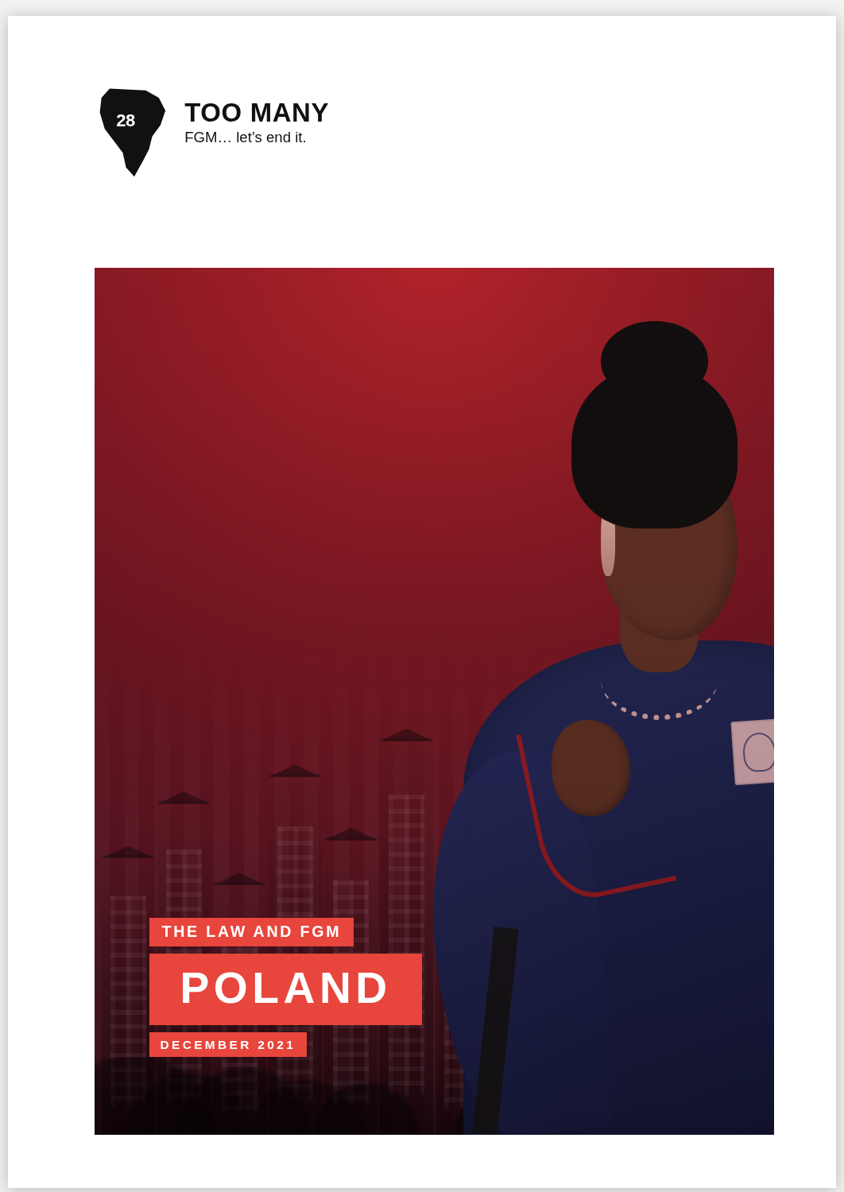28
TOO MANY
FGM… let’s end it.
THE LAW AND FGM POLAND DECEMBER 2021